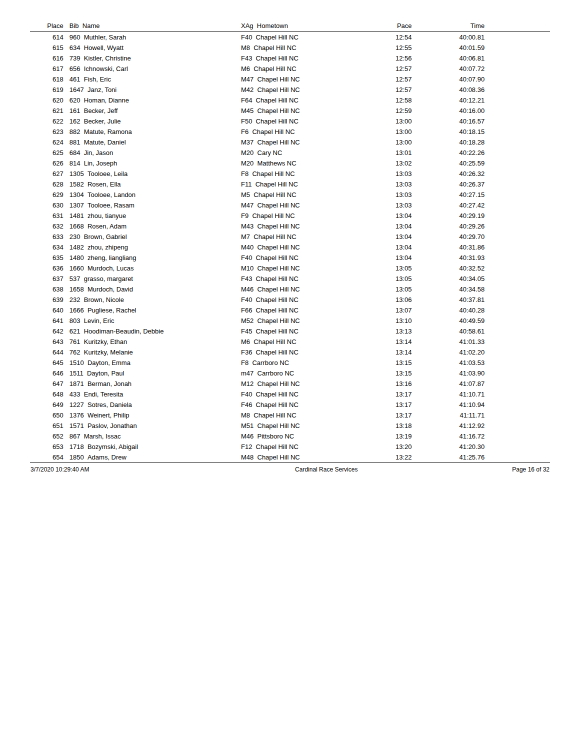| Place | Bib Name | XAg Hometown | Pace | Time | |
| --- | --- | --- | --- | --- | --- |
| 614 | 960 Muthler, Sarah | F40 Chapel Hill NC | 12:54 | 40:00.81 | |
| 615 | 634 Howell, Wyatt | M8 Chapel Hill NC | 12:55 | 40:01.59 | |
| 616 | 739 Kistler, Christine | F43 Chapel Hill NC | 12:56 | 40:06.81 | |
| 617 | 656 Ichnowski, Carl | M6 Chapel Hill NC | 12:57 | 40:07.72 | |
| 618 | 461 Fish, Eric | M47 Chapel Hill NC | 12:57 | 40:07.90 | |
| 619 | 1647 Janz, Toni | M42 Chapel Hill NC | 12:57 | 40:08.36 | |
| 620 | 620 Homan, Dianne | F64 Chapel Hill NC | 12:58 | 40:12.21 | |
| 621 | 161 Becker, Jeff | M45 Chapel Hill NC | 12:59 | 40:16.00 | |
| 622 | 162 Becker, Julie | F50 Chapel Hill NC | 13:00 | 40:16.57 | |
| 623 | 882 Matute, Ramona | F6 Chapel Hill NC | 13:00 | 40:18.15 | |
| 624 | 881 Matute, Daniel | M37 Chapel Hill NC | 13:00 | 40:18.28 | |
| 625 | 684 Jin, Jason | M20 Cary NC | 13:01 | 40:22.26 | |
| 626 | 814 Lin, Joseph | M20 Matthews NC | 13:02 | 40:25.59 | |
| 627 | 1305 Tooloee, Leila | F8 Chapel Hill NC | 13:03 | 40:26.32 | |
| 628 | 1582 Rosen, Ella | F11 Chapel Hill NC | 13:03 | 40:26.37 | |
| 629 | 1304 Tooloee, Landon | M5 Chapel Hill NC | 13:03 | 40:27.15 | |
| 630 | 1307 Tooloee, Rasam | M47 Chapel Hill NC | 13:03 | 40:27.42 | |
| 631 | 1481 zhou, tianyue | F9 Chapel Hill NC | 13:04 | 40:29.19 | |
| 632 | 1668 Rosen, Adam | M43 Chapel Hill NC | 13:04 | 40:29.26 | |
| 633 | 230 Brown, Gabriel | M7 Chapel Hill NC | 13:04 | 40:29.70 | |
| 634 | 1482 zhou, zhipeng | M40 Chapel Hill NC | 13:04 | 40:31.86 | |
| 635 | 1480 zheng, liangliang | F40 Chapel Hill NC | 13:04 | 40:31.93 | |
| 636 | 1660 Murdoch, Lucas | M10 Chapel Hill NC | 13:05 | 40:32.52 | |
| 637 | 537 grasso, margaret | F43 Chapel Hill NC | 13:05 | 40:34.05 | |
| 638 | 1658 Murdoch, David | M46 Chapel Hill NC | 13:05 | 40:34.58 | |
| 639 | 232 Brown, Nicole | F40 Chapel Hill NC | 13:06 | 40:37.81 | |
| 640 | 1666 Pugliese, Rachel | F66 Chapel Hill NC | 13:07 | 40:40.28 | |
| 641 | 803 Levin, Eric | M52 Chapel Hill NC | 13:10 | 40:49.59 | |
| 642 | 621 Hoodiman-Beaudin, Debbie | F45 Chapel Hill NC | 13:13 | 40:58.61 | |
| 643 | 761 Kuritzky, Ethan | M6 Chapel Hill NC | 13:14 | 41:01.33 | |
| 644 | 762 Kuritzky, Melanie | F36 Chapel Hill NC | 13:14 | 41:02.20 | |
| 645 | 1510 Dayton, Emma | F8 Carrboro NC | 13:15 | 41:03.53 | |
| 646 | 1511 Dayton, Paul | m47 Carrboro NC | 13:15 | 41:03.90 | |
| 647 | 1871 Berman, Jonah | M12 Chapel Hill NC | 13:16 | 41:07.87 | |
| 648 | 433 Endi, Teresita | F40 Chapel Hill NC | 13:17 | 41:10.71 | |
| 649 | 1227 Sotres, Daniela | F46 Chapel Hill NC | 13:17 | 41:10.94 | |
| 650 | 1376 Weinert, Philip | M8 Chapel Hill NC | 13:17 | 41:11.71 | |
| 651 | 1571 Paslov, Jonathan | M51 Chapel Hill NC | 13:18 | 41:12.92 | |
| 652 | 867 Marsh, Issac | M46 Pittsboro NC | 13:19 | 41:16.72 | |
| 653 | 1718 Bozymski, Abigail | F12 Chapel Hill NC | 13:20 | 41:20.30 | |
| 654 | 1850 Adams, Drew | M48 Chapel Hill NC | 13:22 | 41:25.76 | |
| 3/7/2020 10:29:40 AM | Cardinal Race Services | Page 16 of 32 |